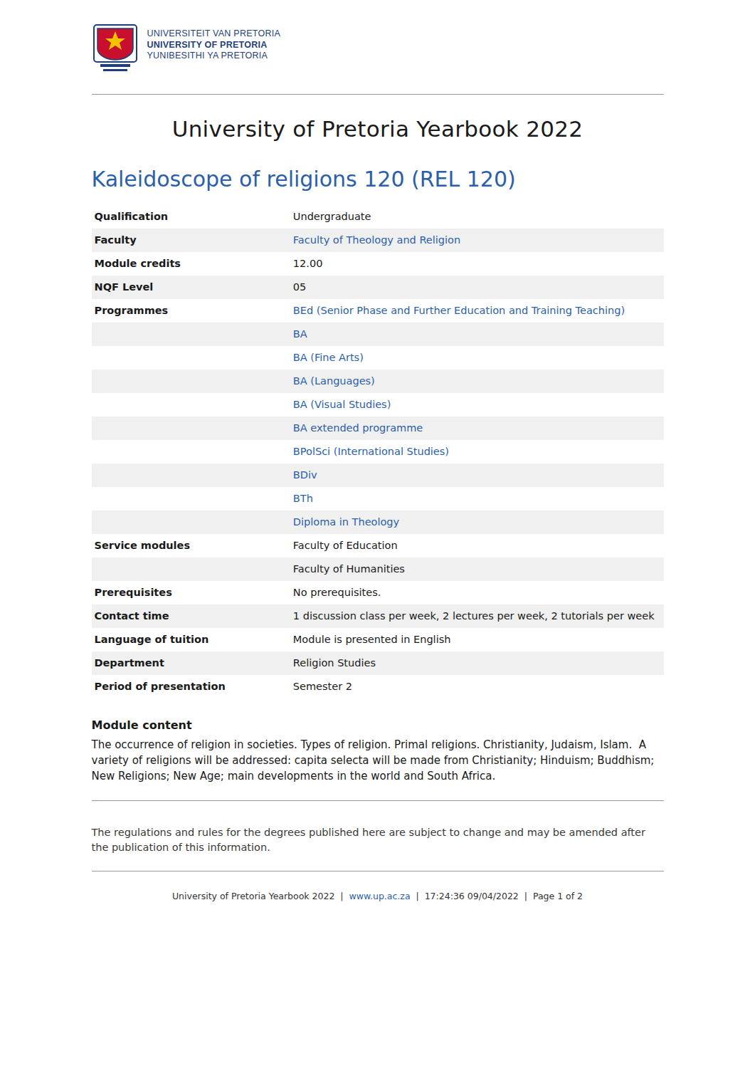UNIVERSITEIT VAN PRETORIA UNIVERSITY OF PRETORIA YUNIBESITHI YA PRETORIA
University of Pretoria Yearbook 2022
Kaleidoscope of religions 120 (REL 120)
| Qualification | Undergraduate |
| Faculty | Faculty of Theology and Religion |
| Module credits | 12.00 |
| NQF Level | 05 |
| Programmes | BEd (Senior Phase and Further Education and Training Teaching) |
| | BA |
| | BA (Fine Arts) |
| | BA (Languages) |
| | BA (Visual Studies) |
| | BA extended programme |
| | BPolSci (International Studies) |
| | BDiv |
| | BTh |
| | Diploma in Theology |
| Service modules | Faculty of Education |
| | Faculty of Humanities |
| Prerequisites | No prerequisites. |
| Contact time | 1 discussion class per week, 2 lectures per week, 2 tutorials per week |
| Language of tuition | Module is presented in English |
| Department | Religion Studies |
| Period of presentation | Semester 2 |
Module content
The occurrence of religion in societies. Types of religion. Primal religions. Christianity, Judaism, Islam. A variety of religions will be addressed: capita selecta will be made from Christianity; Hinduism; Buddhism; New Religions; New Age; main developments in the world and South Africa.
The regulations and rules for the degrees published here are subject to change and may be amended after the publication of this information.
University of Pretoria Yearbook 2022 | www.up.ac.za | 17:24:36 09/04/2022 | Page 1 of 2